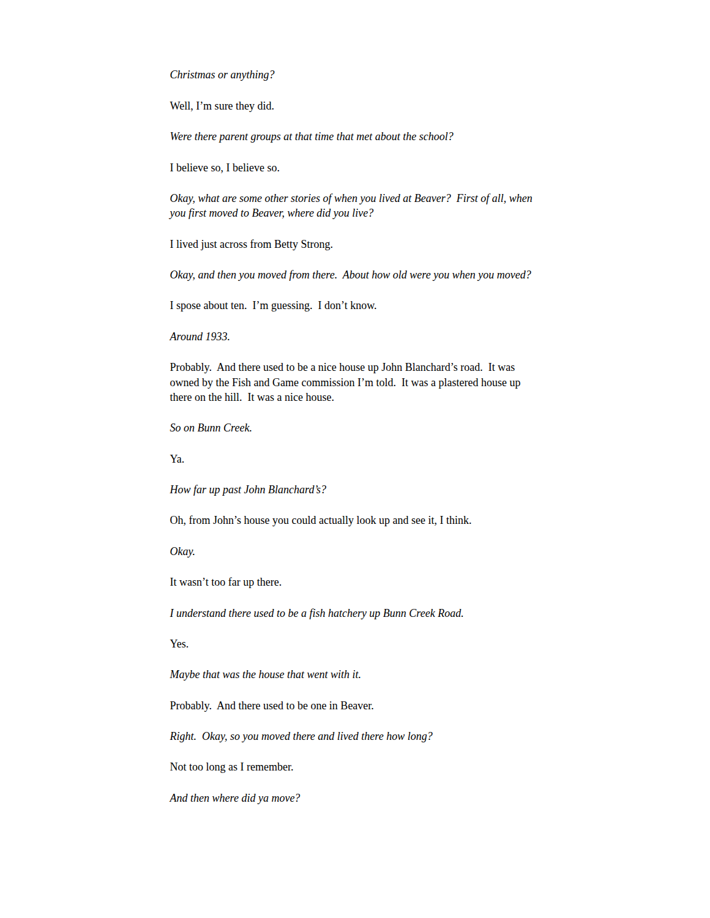Christmas or anything?
Well, I’m sure they did.
Were there parent groups at that time that met about the school?
I believe so, I believe so.
Okay, what are some other stories of when you lived at Beaver? First of all, when you first moved to Beaver, where did you live?
I lived just across from Betty Strong.
Okay, and then you moved from there. About how old were you when you moved?
I spose about ten. I’m guessing. I don’t know.
Around 1933.
Probably. And there used to be a nice house up John Blanchard’s road. It was owned by the Fish and Game commission I’m told. It was a plastered house up there on the hill. It was a nice house.
So on Bunn Creek.
Ya.
How far up past John Blanchard’s?
Oh, from John’s house you could actually look up and see it, I think.
Okay.
It wasn’t too far up there.
I understand there used to be a fish hatchery up Bunn Creek Road.
Yes.
Maybe that was the house that went with it.
Probably. And there used to be one in Beaver.
Right. Okay, so you moved there and lived there how long?
Not too long as I remember.
And then where did ya move?